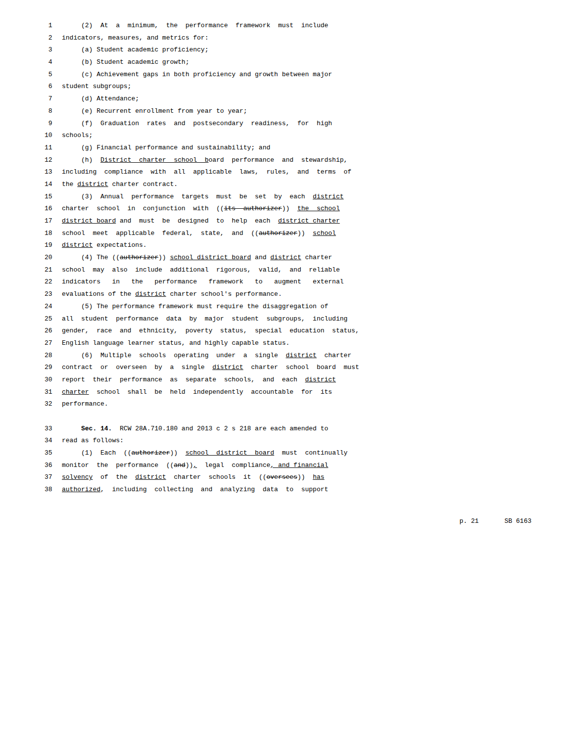1 (2) At a minimum, the performance framework must include
2 indicators, measures, and metrics for:
3 (a) Student academic proficiency;
4 (b) Student academic growth;
5 (c) Achievement gaps in both proficiency and growth between major
6 student subgroups;
7 (d) Attendance;
8 (e) Recurrent enrollment from year to year;
9 (f) Graduation rates and postsecondary readiness, for high
10 schools;
11 (g) Financial performance and sustainability; and
12 (h) District charter school board performance and stewardship,
13 including compliance with all applicable laws, rules, and terms of
14 the district charter contract.
15 (3) Annual performance targets must be set by each district
16 charter school in conjunction with ((its authorizer)) the school
17 district board and must be designed to help each district charter
18 school meet applicable federal, state, and ((authorizer)) school
19 district expectations.
20 (4) The ((authorizer)) school district board and district charter
21 school may also include additional rigorous, valid, and reliable
22 indicators in the performance framework to augment external
23 evaluations of the district charter school's performance.
24 (5) The performance framework must require the disaggregation of
25 all student performance data by major student subgroups, including
26 gender, race and ethnicity, poverty status, special education status,
27 English language learner status, and highly capable status.
28 (6) Multiple schools operating under a single district charter
29 contract or overseen by a single district charter school board must
30 report their performance as separate schools, and each district
31 charter school shall be held independently accountable for its
32 performance.
33 Sec. 14. RCW 28A.710.180 and 2013 c 2 s 218 are each amended to
34 read as follows:
35 (1) Each ((authorizer)) school district board must continually
36 monitor the performance ((and)), legal compliance, and financial
37 solvency of the district charter schools it ((oversees)) has
38 authorized, including collecting and analyzing data to support
p. 21SB 6163